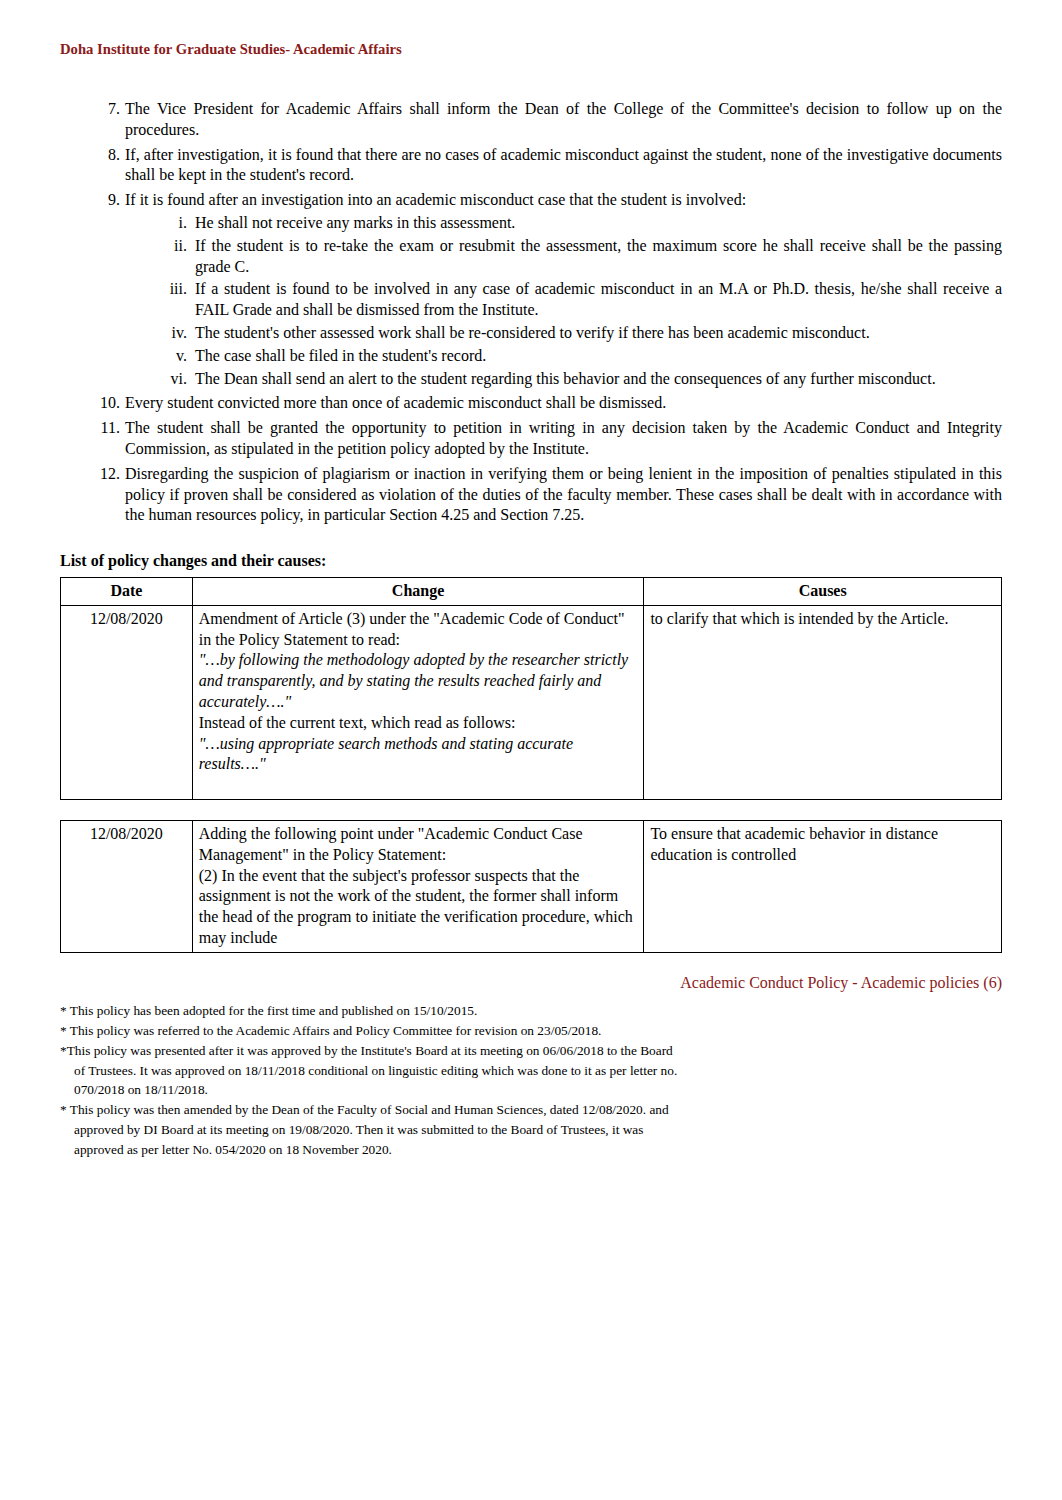Doha Institute for Graduate Studies- Academic Affairs
The Vice President for Academic Affairs shall inform the Dean of the College of the Committee's decision to follow up on the procedures.
If, after investigation, it is found that there are no cases of academic misconduct against the student, none of the investigative documents shall be kept in the student's record.
If it is found after an investigation into an academic misconduct case that the student is involved:
He shall not receive any marks in this assessment.
If the student is to re-take the exam or resubmit the assessment, the maximum score he shall receive shall be the passing grade C.
If a student is found to be involved in any case of academic misconduct in an M.A or Ph.D. thesis, he/she shall receive a FAIL Grade and shall be dismissed from the Institute.
The student's other assessed work shall be re-considered to verify if there has been academic misconduct.
The case shall be filed in the student's record.
The Dean shall send an alert to the student regarding this behavior and the consequences of any further misconduct.
Every student convicted more than once of academic misconduct shall be dismissed.
The student shall be granted the opportunity to petition in writing in any decision taken by the Academic Conduct and Integrity Commission, as stipulated in the petition policy adopted by the Institute.
Disregarding the suspicion of plagiarism or inaction in verifying them or being lenient in the imposition of penalties stipulated in this policy if proven shall be considered as violation of the duties of the faculty member. These cases shall be dealt with in accordance with the human resources policy, in particular Section 4.25 and Section 7.25.
List of policy changes and their causes:
| Date | Change | Causes |
| --- | --- | --- |
| 12/08/2020 | Amendment of Article (3) under the "Academic Code of Conduct" in the Policy Statement to read: "…by following the methodology adopted by the researcher strictly and transparently, and by stating the results reached fairly and accurately…." Instead of the current text, which read as follows: "…using appropriate search methods and stating accurate results…." | to clarify that which is intended by the Article. |
| 12/08/2020 | Adding the following point under "Academic Conduct Case Management" in the Policy Statement: (2) In the event that the subject's professor suspects that the assignment is not the work of the student, the former shall inform the head of the program to initiate the verification procedure, which may include | To ensure that academic behavior in distance education is controlled |
Academic Conduct Policy - Academic policies (6)
* This policy has been adopted for the first time and published on 15/10/2015.
* This policy was referred to the Academic Affairs and Policy Committee for revision on 23/05/2018.
*This policy was presented after it was approved by the Institute's Board at its meeting on 06/06/2018 to the Board
of Trustees. It was approved on 18/11/2018 conditional on linguistic editing which was done to it as per letter no.
070/2018 on 18/11/2018.
* This policy was then amended by the Dean of the Faculty of Social and Human Sciences, dated 12/08/2020. and
approved by DI Board at its meeting on 19/08/2020. Then it was submitted to the Board of Trustees, it was
approved as per letter No. 054/2020 on 18 November 2020.